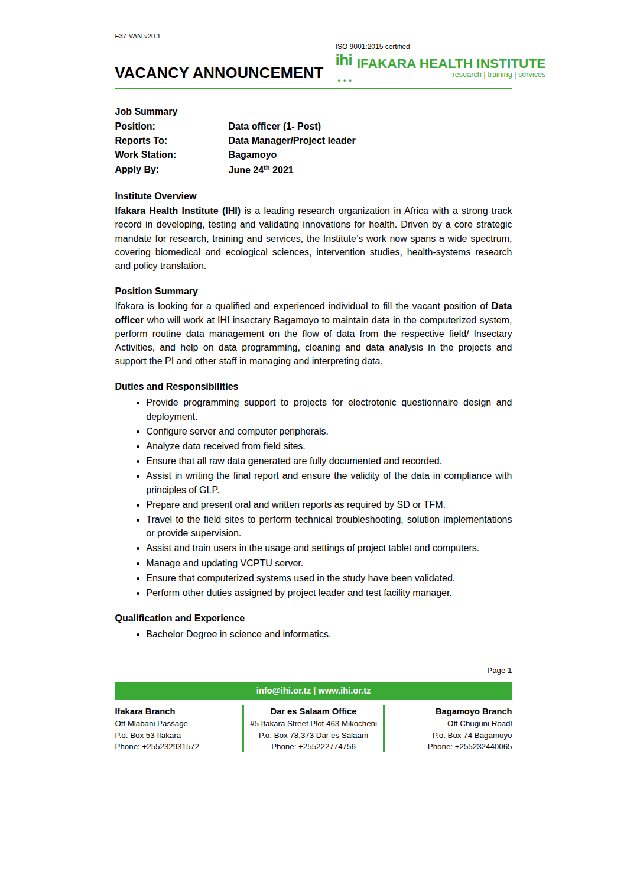F37-VAN-v20.1
VACANCY ANNOUNCEMENT
ISO 9001:2015 certified
ihi
• • • IFAKARA HEALTH INSTITUTE
research | training | services
Job Summary
| Position: | Data officer (1- Post) |
| Reports To: | Data Manager/Project leader |
| Work Station: | Bagamoyo |
| Apply By: | June 24 th 2021 |
Institute Overview
Ifakara Health Institute (IHI) is a leading research organization in Africa with a strong track record in developing, testing and validating innovations for health. Driven by a core strategic mandate for research, training and services, the Institute’s work now spans a wide spectrum, covering biomedical and ecological sciences, intervention studies, health-systems research and policy translation.
Position Summary
Ifakara is looking for a qualified and experienced individual to fill the vacant position of Data officer who will work at IHI insectary Bagamoyo to maintain data in the computerized system, perform routine data management on the flow of data from the respective field/ Insectary Activities, and help on data programming, cleaning and data analysis in the projects and support the PI and other staff in managing and interpreting data.
Duties and Responsibilities
Provide programming support to projects for electrotonic questionnaire design and deployment.
Configure server and computer peripherals.
Analyze data received from field sites.
Ensure that all raw data generated are fully documented and recorded.
Assist in writing the final report and ensure the validity of the data in compliance with principles of GLP.
Prepare and present oral and written reports as required by SD or TFM.
Travel to the field sites to perform technical troubleshooting, solution implementations or provide supervision.
Assist and train users in the usage and settings of project tablet and computers.
Manage and updating VCPTU server.
Ensure that computerized systems used in the study have been validated.
Perform other duties assigned by project leader and test facility manager.
Qualification and Experience
Bachelor Degree in science and informatics.
Page 1
info@ihi.or.tz | www.ihi.or.tz
Ifakara Branch
Off Mlabani Passage
P.o. Box 53 Ifakara
Phone: +255232931572
Dar es Salaam Office
#5 Ifakara Street Plot 463 Mikocheni
P.o. Box 78,373 Dar es Salaam
Phone: +255222774756
Bagamoyo Branch
Off Chuguni Roadl
P.o. Box 74 Bagamoyo
Phone: +255232440065